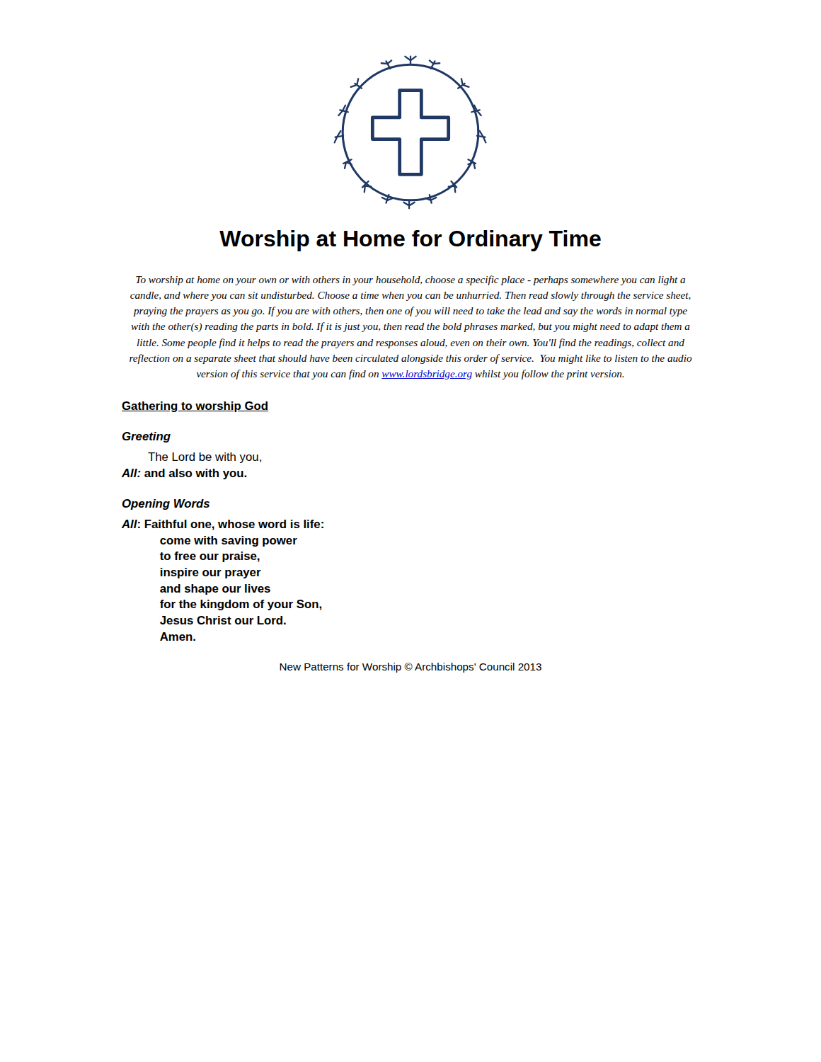Worship at Home for Ordinary Time
To worship at home on your own or with others in your household, choose a specific place - perhaps somewhere you can light a candle, and where you can sit undisturbed. Choose a time when you can be unhurried. Then read slowly through the service sheet, praying the prayers as you go. If you are with others, then one of you will need to take the lead and say the words in normal type with the other(s) reading the parts in bold. If it is just you, then read the bold phrases marked, but you might need to adapt them a little. Some people find it helps to read the prayers and responses aloud, even on their own. You'll find the readings, collect and reflection on a separate sheet that should have been circulated alongside this order of service. You might like to listen to the audio version of this service that you can find on www.lordsbridge.org whilst you follow the print version.
Gathering to worship God
Greeting
The Lord be with you,
All: and also with you.
Opening Words
All: Faithful one, whose word is life:
come with saving power
to free our praise,
inspire our prayer
and shape our lives
for the kingdom of your Son,
Jesus Christ our Lord.
Amen.
New Patterns for Worship © Archbishops' Council 2013